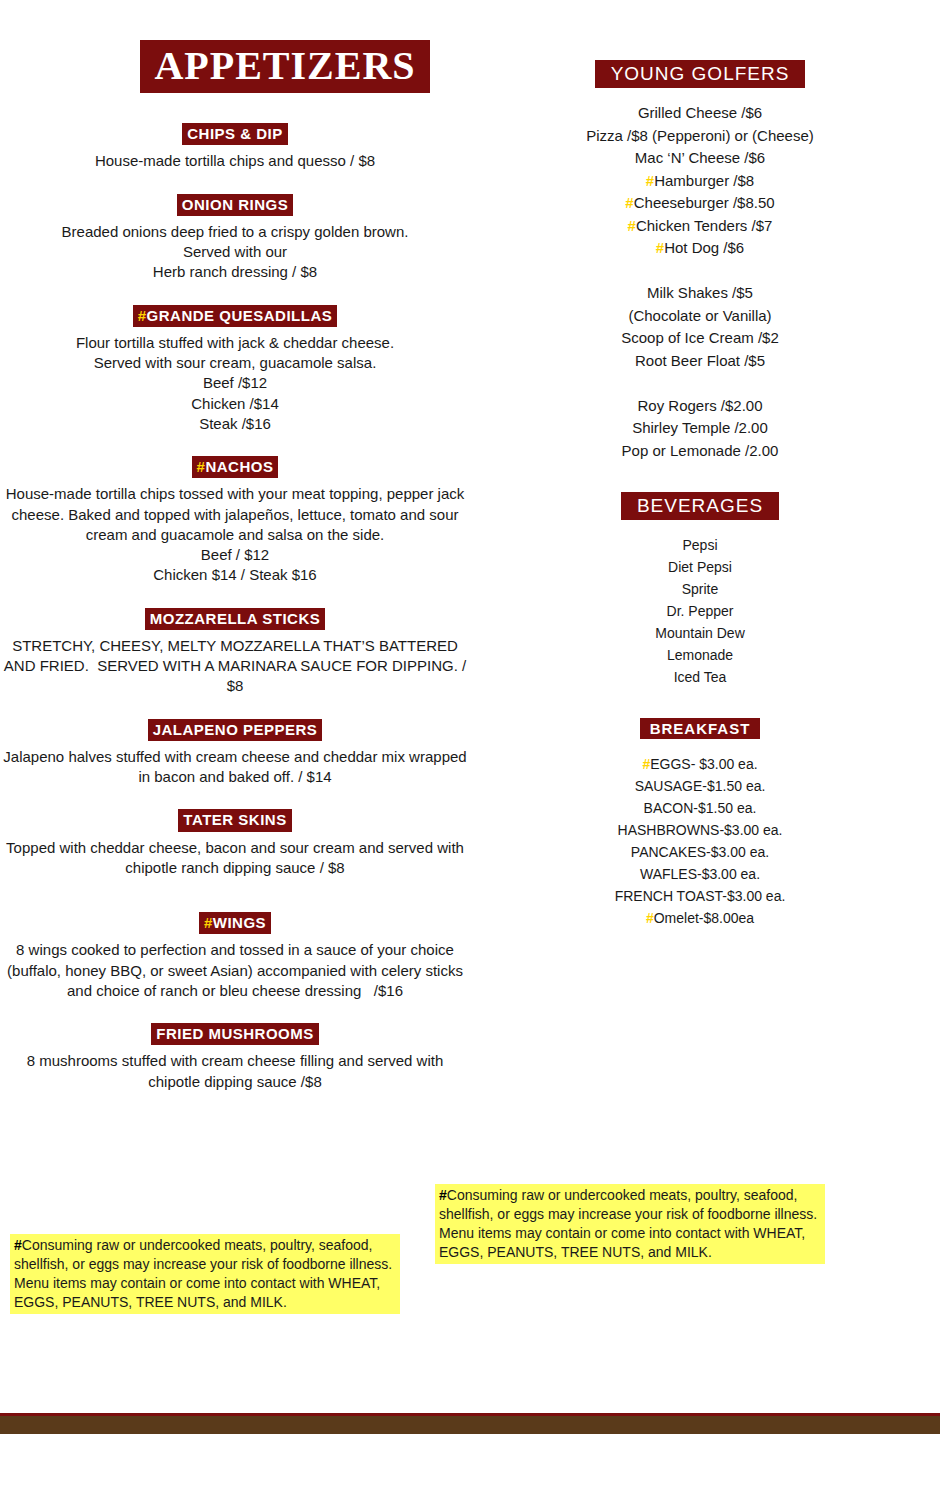APPETIZERS
CHIPS & DIP
House-made tortilla chips and quesso / $8
ONION RINGS
Breaded onions deep fried to a crispy golden brown.
Served with our
Herb ranch dressing / $8
#GRANDE QUESADILLAS
Flour tortilla stuffed with jack & cheddar cheese.
Served with sour cream, guacamole salsa.
Beef /$12
Chicken /$14
Steak /$16
#NACHOS
House-made tortilla chips tossed with your meat topping, pepper jack cheese. Baked and topped with jalapeños, lettuce, tomato and sour cream and guacamole and salsa on the side.
Beef / $12
Chicken $14 / Steak $16
MOZZARELLA STICKS
Stretchy, cheesy, melty mozzarella that’s battered and fried. Served with a marinara sauce for dipping. / $8
JALAPENO PEPPERS
Jalapeno halves stuffed with cream cheese and cheddar mix wrapped in bacon and baked off. / $14
TATER SKINS
Topped with cheddar cheese, bacon and sour cream and served with chipotle ranch dipping sauce / $8
#WINGS
8 wings cooked to perfection and tossed in a sauce of your choice (buffalo, honey BBQ, or sweet Asian) accompanied with celery sticks and choice of ranch or bleu cheese dressing /$16
FRIED MUSHROOMS
8 mushrooms stuffed with cream cheese filling and served with chipotle dipping sauce /$8
YOUNG GOLFERS
Grilled Cheese /$6
Pizza /$8 (Pepperoni) or (Cheese)
Mac ‘N’ Cheese /$6
#Hamburger /$8
#Cheeseburger /$8.50
#Chicken Tenders /$7
#Hot Dog /$6
Milk Shakes /$5
(Chocolate or Vanilla)
Scoop of Ice Cream /$2
Root Beer Float /$5
Roy Rogers /$2.00
Shirley Temple /2.00
Pop or Lemonade /2.00
BEVERAGES
Pepsi
Diet Pepsi
Sprite
Dr. Pepper
Mountain Dew
Lemonade
Iced Tea
BREAKFAST
#EGGS- $3.00 ea.
SAUSAGE-$1.50 ea.
BACON-$1.50 ea.
HASHBROWNS-$3.00 ea.
PANCAKES-$3.00 ea.
WAFLES-$3.00 ea.
FRENCH TOAST-$3.00 ea.
#Omelet-$8.00ea
#Consuming raw or undercooked meats, poultry, seafood, shellfish, or eggs may increase your risk of foodborne illness.
Menu items may contain or come into contact with WHEAT, EGGS, PEANUTS, TREE NUTS, and MILK.
#Consuming raw or undercooked meats, poultry, seafood, shellfish, or eggs may increase your risk of foodborne illness.
Menu items may contain or come into contact with WHEAT, EGGS, PEANUTS, TREE NUTS, and MILK.